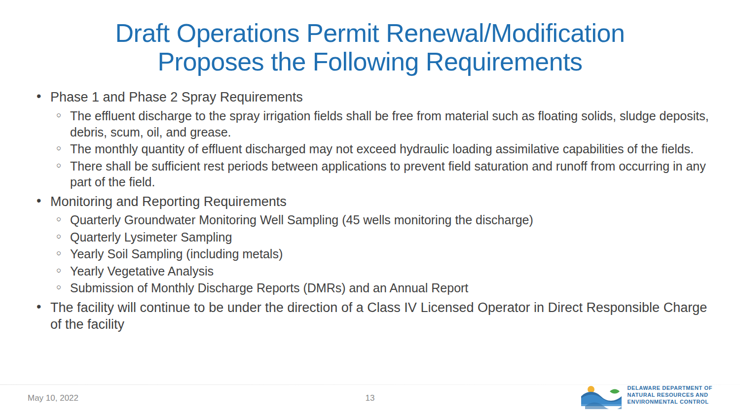Draft Operations Permit Renewal/Modification
Proposes the Following Requirements
Phase 1 and Phase 2 Spray Requirements
The effluent discharge to the spray irrigation fields shall be free from material such as floating solids, sludge deposits, debris, scum, oil, and grease.
The monthly quantity of effluent discharged may not exceed hydraulic loading assimilative capabilities of the fields.
There shall be sufficient rest periods between applications to prevent field saturation and runoff from occurring in any part of the field.
Monitoring and Reporting Requirements
Quarterly Groundwater Monitoring Well Sampling (45 wells monitoring the discharge)
Quarterly Lysimeter Sampling
Yearly Soil Sampling (including metals)
Yearly Vegetative Analysis
Submission of Monthly Discharge Reports (DMRs) and an Annual Report
The facility will continue to be under the direction of a Class IV Licensed Operator in Direct Responsible Charge of the facility
May 10, 2022
13
Delaware Department of
Natural Resources and
Environmental Control